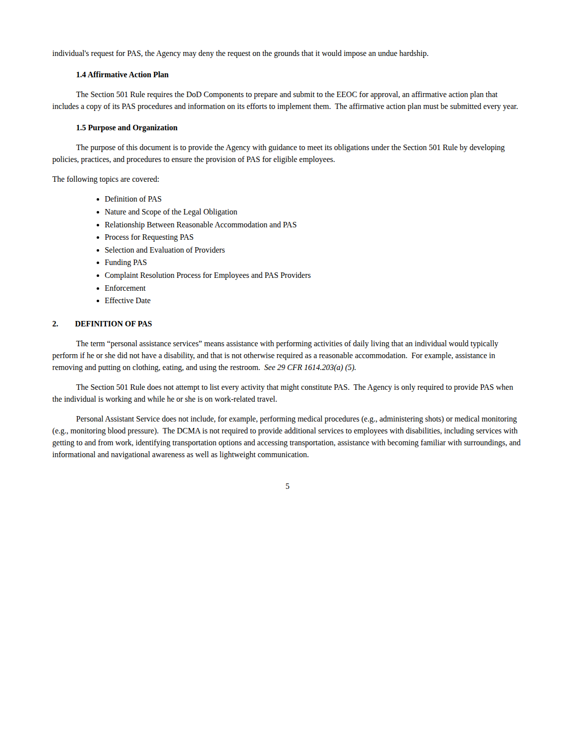individual's request for PAS, the Agency may deny the request on the grounds that it would impose an undue hardship.
1.4 Affirmative Action Plan
The Section 501 Rule requires the DoD Components to prepare and submit to the EEOC for approval, an affirmative action plan that includes a copy of its PAS procedures and information on its efforts to implement them. The affirmative action plan must be submitted every year.
1.5 Purpose and Organization
The purpose of this document is to provide the Agency with guidance to meet its obligations under the Section 501 Rule by developing policies, practices, and procedures to ensure the provision of PAS for eligible employees.
The following topics are covered:
Definition of PAS
Nature and Scope of the Legal Obligation
Relationship Between Reasonable Accommodation and PAS
Process for Requesting PAS
Selection and Evaluation of Providers
Funding PAS
Complaint Resolution Process for Employees and PAS Providers
Enforcement
Effective Date
2. DEFINITION OF PAS
The term “personal assistance services” means assistance with performing activities of daily living that an individual would typically perform if he or she did not have a disability, and that is not otherwise required as a reasonable accommodation. For example, assistance in removing and putting on clothing, eating, and using the restroom. See 29 CFR 1614.203(a) (5).
The Section 501 Rule does not attempt to list every activity that might constitute PAS. The Agency is only required to provide PAS when the individual is working and while he or she is on work-related travel.
Personal Assistant Service does not include, for example, performing medical procedures (e.g., administering shots) or medical monitoring (e.g., monitoring blood pressure). The DCMA is not required to provide additional services to employees with disabilities, including services with getting to and from work, identifying transportation options and accessing transportation, assistance with becoming familiar with surroundings, and informational and navigational awareness as well as lightweight communication.
5